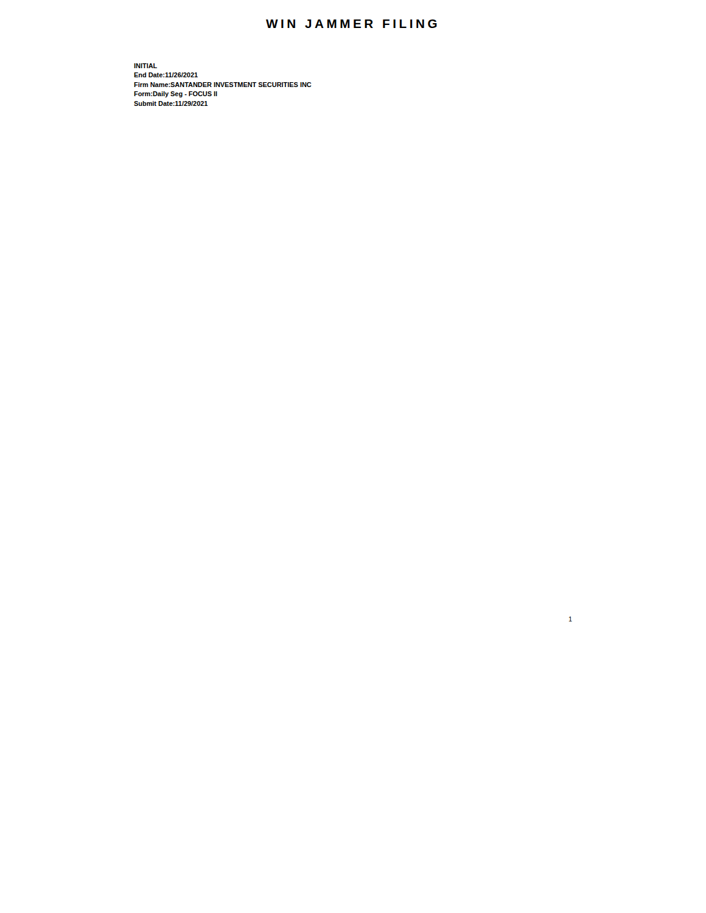WIN JAMMER FILING
INITIAL
End Date:11/26/2021
Firm Name:SANTANDER INVESTMENT SECURITIES INC
Form:Daily Seg - FOCUS II
Submit Date:11/29/2021
1